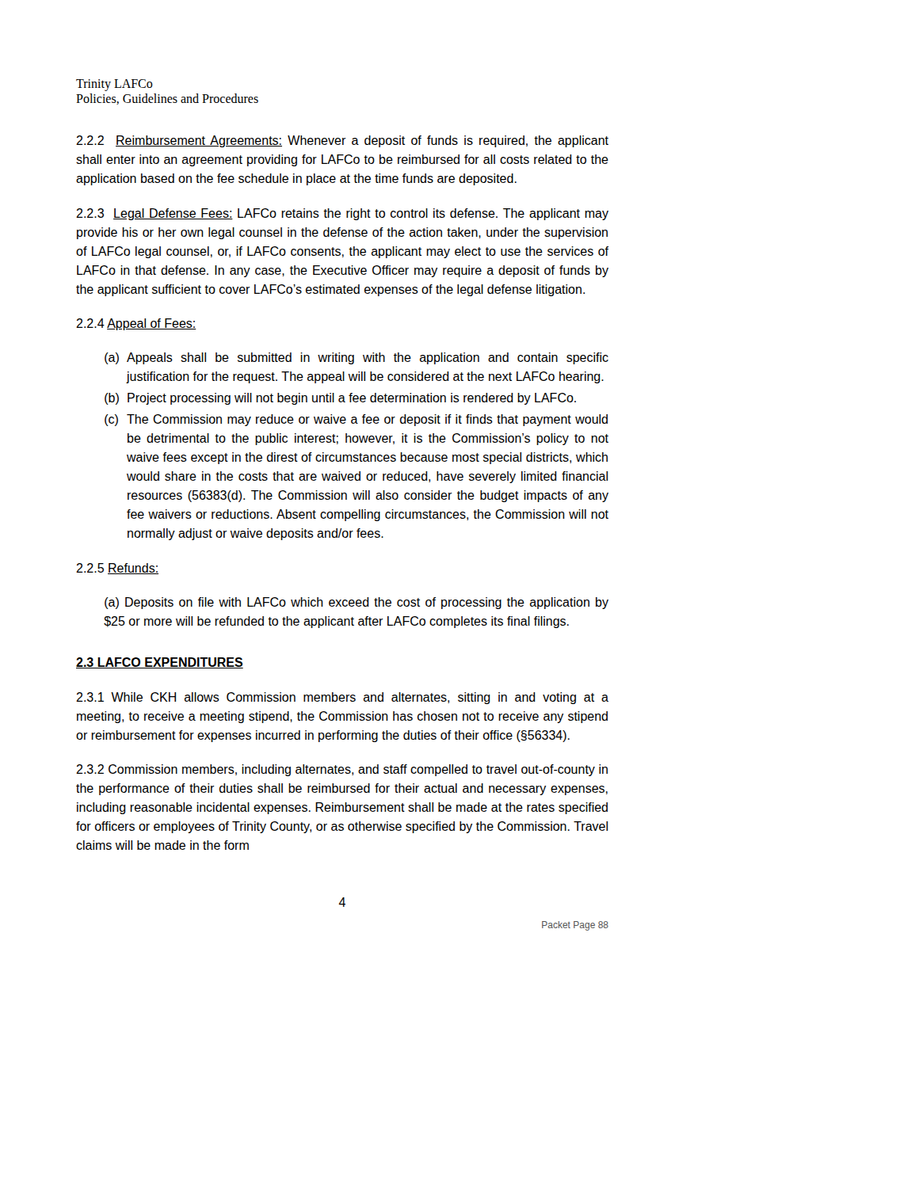Trinity LAFCo
Policies, Guidelines and Procedures
2.2.2 Reimbursement Agreements: Whenever a deposit of funds is required, the applicant shall enter into an agreement providing for LAFCo to be reimbursed for all costs related to the application based on the fee schedule in place at the time funds are deposited.
2.2.3 Legal Defense Fees: LAFCo retains the right to control its defense. The applicant may provide his or her own legal counsel in the defense of the action taken, under the supervision of LAFCo legal counsel, or, if LAFCo consents, the applicant may elect to use the services of LAFCo in that defense. In any case, the Executive Officer may require a deposit of funds by the applicant sufficient to cover LAFCo’s estimated expenses of the legal defense litigation.
2.2.4 Appeal of Fees:
(a) Appeals shall be submitted in writing with the application and contain specific justification for the request. The appeal will be considered at the next LAFCo hearing.
(b) Project processing will not begin until a fee determination is rendered by LAFCo.
(c) The Commission may reduce or waive a fee or deposit if it finds that payment would be detrimental to the public interest; however, it is the Commission’s policy to not waive fees except in the direst of circumstances because most special districts, which would share in the costs that are waived or reduced, have severely limited financial resources (56383(d). The Commission will also consider the budget impacts of any fee waivers or reductions. Absent compelling circumstances, the Commission will not normally adjust or waive deposits and/or fees.
2.2.5 Refunds:
(a) Deposits on file with LAFCo which exceed the cost of processing the application by $25 or more will be refunded to the applicant after LAFCo completes its final filings.
2.3 LAFCO EXPENDITURES
2.3.1 While CKH allows Commission members and alternates, sitting in and voting at a meeting, to receive a meeting stipend, the Commission has chosen not to receive any stipend or reimbursement for expenses incurred in performing the duties of their office (§56334).
2.3.2 Commission members, including alternates, and staff compelled to travel out-of-county in the performance of their duties shall be reimbursed for their actual and necessary expenses, including reasonable incidental expenses. Reimbursement shall be made at the rates specified for officers or employees of Trinity County, or as otherwise specified by the Commission. Travel claims will be made in the form
4
Packet Page 88